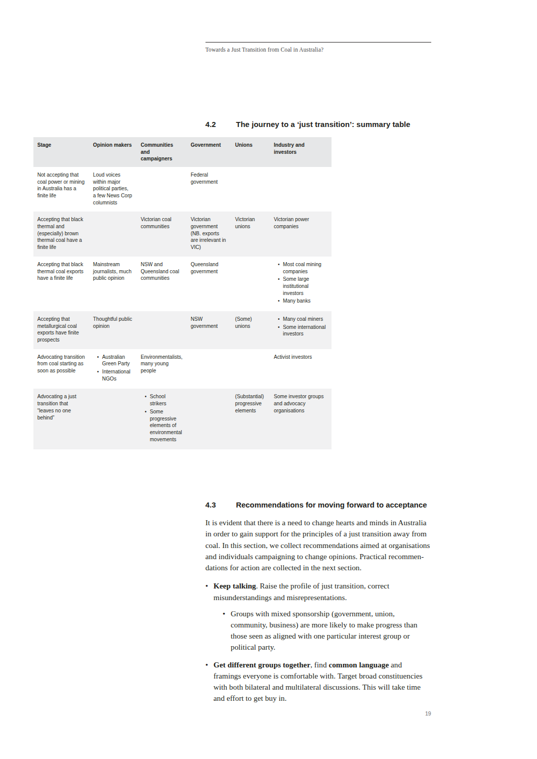Towards a Just Transition from Coal in Australia?
4.2 The journey to a ‘just transition’: summary table
| Stage | Opinion makers | Communities and campaigners | Government | Unions | Industry and investors |
| --- | --- | --- | --- | --- | --- |
| Not accepting that coal power or mining in Australia has a finite life | Loud voices within major political parties, a few News Corp columnists | | Federal government | | |
| Accepting that black thermal and (especially) brown thermal coal have a finite life | | Victorian coal communities | Victorian government (NB. exports are irrelevant in VIC) | Victorian unions | Victorian power companies |
| Accepting that black thermal coal exports have a finite life | Mainstream journalists, much public opinion | NSW and Queensland coal communities | Queensland government | | Most coal mining companies Some large institutional investors Many banks |
| Accepting that metallurgical coal exports have finite prospects | Thoughtful public opinion | | NSW government | (Some) unions | Many coal miners Some international investors |
| Advocating transition from coal starting as soon as possible | Australian Green Party International NGOs | Environmentalists, many young people | | | Activist investors |
| Advocating a just transition that “leaves no one behind” | | School strikers Some progressive elements of environmental movements | | (Substantial) progressive elements | Some investor groups and advocacy organisations |
4.3 Recommendations for moving forward to acceptance
It is evident that there is a need to change hearts and minds in Australia in order to gain support for the principles of a just transition away from coal. In this section, we collect recommendations aimed at organisations and individuals campaigning to change opinions. Practical recommendations for action are collected in the next section.
Keep talking. Raise the profile of just transition, correct misunderstandings and misrepresentations.
Groups with mixed sponsorship (government, union, community, business) are more likely to make progress than those seen as aligned with one particular interest group or political party.
Get different groups together, find common language and framings everyone is comfortable with. Target broad constituencies with both bilateral and multilateral discussions. This will take time and effort to get buy in.
19